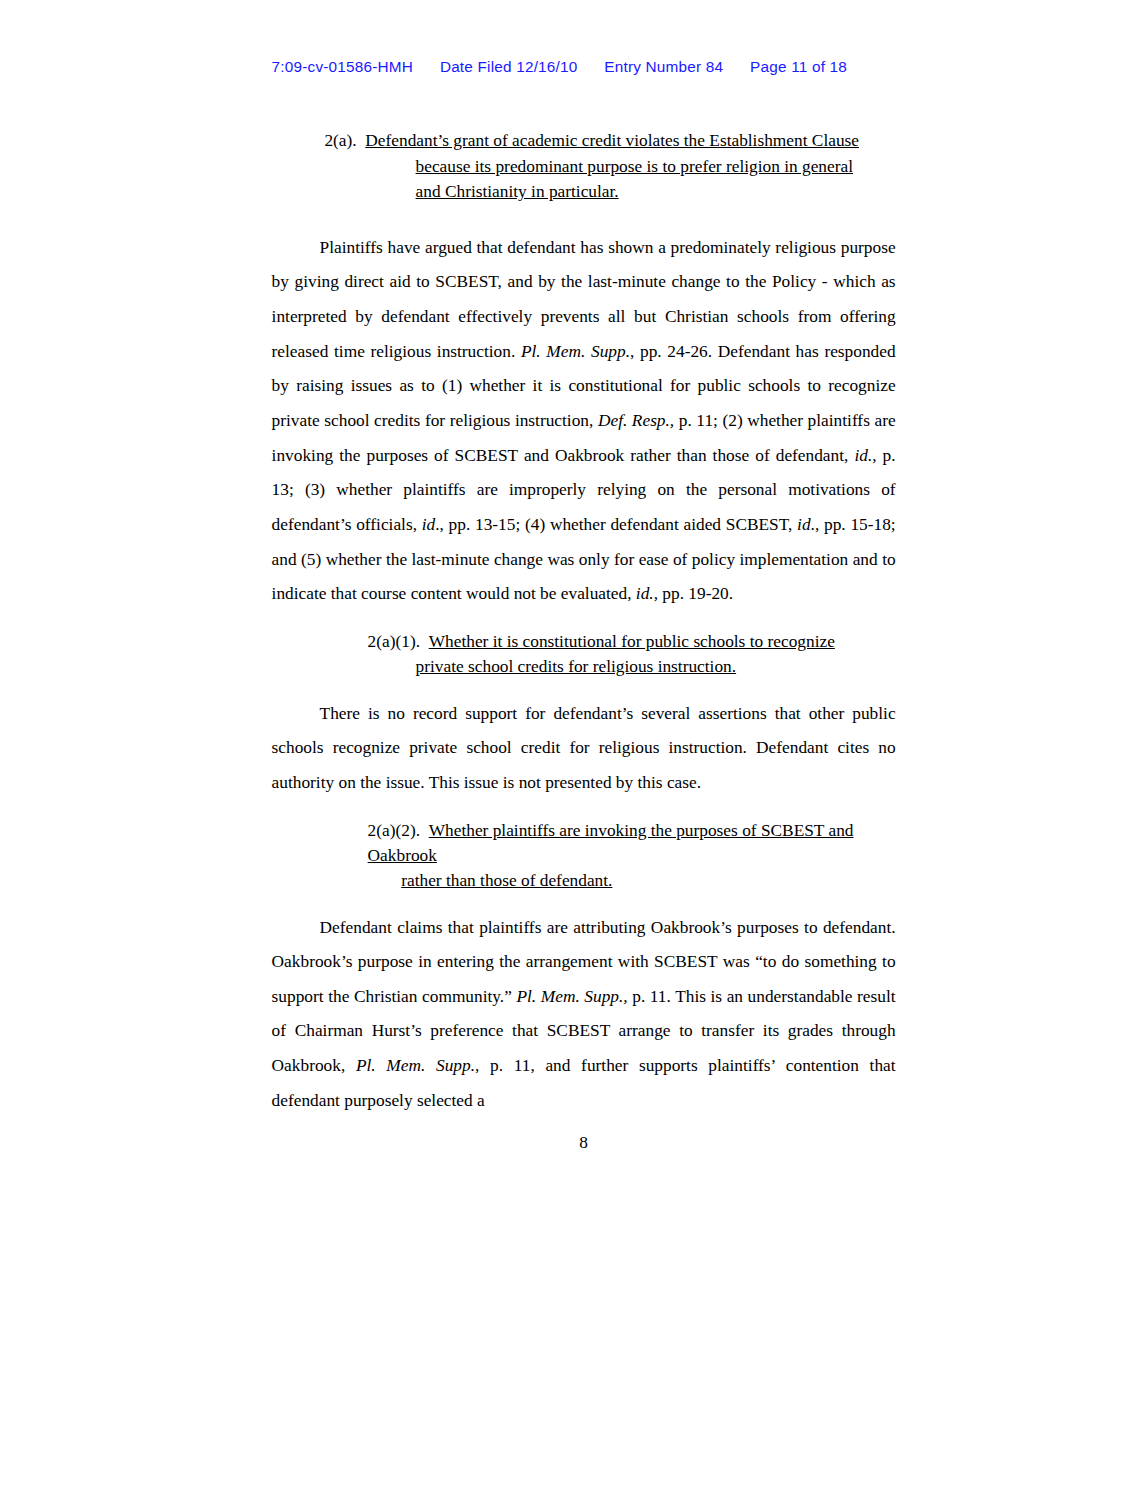7:09-cv-01586-HMH Date Filed 12/16/10 Entry Number 84 Page 11 of 18
2(a). Defendant’s grant of academic credit violates the Establishment Clause because its predominant purpose is to prefer religion in general and Christianity in particular.
Plaintiffs have argued that defendant has shown a predominately religious purpose by giving direct aid to SCBEST, and by the last-minute change to the Policy - which as interpreted by defendant effectively prevents all but Christian schools from offering released time religious instruction. Pl. Mem. Supp., pp. 24-26. Defendant has responded by raising issues as to (1) whether it is constitutional for public schools to recognize private school credits for religious instruction, Def. Resp., p. 11; (2) whether plaintiffs are invoking the purposes of SCBEST and Oakbrook rather than those of defendant, id., p. 13; (3) whether plaintiffs are improperly relying on the personal motivations of defendant’s officials, id., pp. 13-15; (4) whether defendant aided SCBEST, id., pp. 15-18; and (5) whether the last-minute change was only for ease of policy implementation and to indicate that course content would not be evaluated, id., pp. 19-20.
2(a)(1). Whether it is constitutional for public schools to recognize private school credits for religious instruction.
There is no record support for defendant’s several assertions that other public schools recognize private school credit for religious instruction. Defendant cites no authority on the issue. This issue is not presented by this case.
2(a)(2). Whether plaintiffs are invoking the purposes of SCBEST and Oakbrook rather than those of defendant.
Defendant claims that plaintiffs are attributing Oakbrook’s purposes to defendant. Oakbrook’s purpose in entering the arrangement with SCBEST was “to do something to support the Christian community.” Pl. Mem. Supp., p. 11. This is an understandable result of Chairman Hurst’s preference that SCBEST arrange to transfer its grades through Oakbrook, Pl. Mem. Supp., p. 11, and further supports plaintiffs’ contention that defendant purposely selected a
8